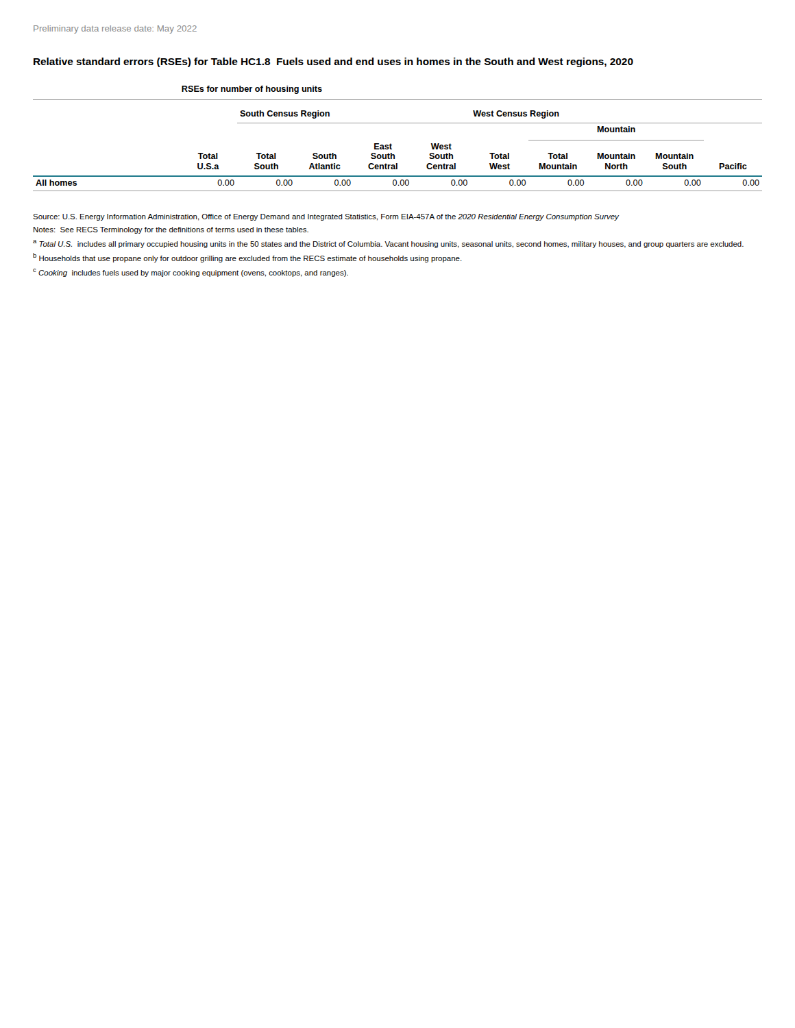Preliminary data release date: May 2022
Relative standard errors (RSEs) for Table HC1.8 Fuels used and end uses in homes in the South and West regions, 2020
| | RSEs for number of housing units |
| | | South Census Region | West Census Region |
| | | | | | | | Mountain | |
| | Total U.S. a | Total South | South Atlantic | East South Central | West South Central | Total West | Total Mountain | Mountain North | Mountain South | Pacific |
| All homes | 0.00 | 0.00 | 0.00 | 0.00 | 0.00 | 0.00 | 0.00 | 0.00 | 0.00 | 0.00 |
Source: U.S. Energy Information Administration, Office of Energy Demand and Integrated Statistics, Form EIA-457A of the 2020 Residential Energy Consumption Survey
Notes: See RECS Terminology for the definitions of terms used in these tables.
a Total U.S. includes all primary occupied housing units in the 50 states and the District of Columbia. Vacant housing units, seasonal units, second homes, military houses, and group quarters are excluded.
b Households that use propane only for outdoor grilling are excluded from the RECS estimate of households using propane.
c Cooking includes fuels used by major cooking equipment (ovens, cooktops, and ranges).